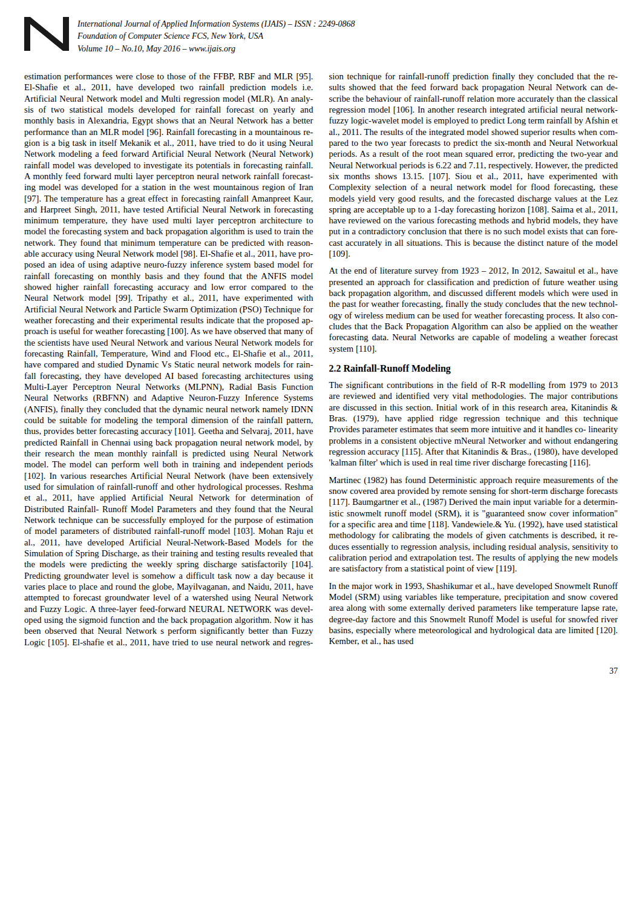International Journal of Applied Information Systems (IJAIS) – ISSN : 2249-0868
Foundation of Computer Science FCS, New York, USA
Volume 10 – No.10, May 2016 – www.ijais.org
estimation performances were close to those of the FFBP, RBF and MLR [95]. El-Shafie et al., 2011, have developed two rainfall prediction models i.e. Artificial Neural Network model and Multi regression model (MLR). An analysis of two statistical models developed for rainfall forecast on yearly and monthly basis in Alexandria, Egypt shows that an Neural Network has a better performance than an MLR model [96]. Rainfall forecasting in a mountainous region is a big task in itself Mekanik et al., 2011, have tried to do it using Neural Network modeling a feed forward Artificial Neural Network (Neural Network) rainfall model was developed to investigate its potentials in forecasting rainfall. A monthly feed forward multi layer perceptron neural network rainfall forecasting model was developed for a station in the west mountainous region of Iran [97]. The temperature has a great effect in forecasting rainfall Amanpreet Kaur, and Harpreet Singh, 2011, have tested Artificial Neural Network in forecasting minimum temperature, they have used multi layer perceptron architecture to model the forecasting system and back propagation algorithm is used to train the network. They found that minimum temperature can be predicted with reasonable accuracy using Neural Network model [98]. El-Shafie et al., 2011, have proposed an idea of using adaptive neuro-fuzzy inference system based model for rainfall forecasting on monthly basis and they found that the ANFIS model showed higher rainfall forecasting accuracy and low error compared to the Neural Network model [99]. Tripathy et al., 2011, have experimented with Artificial Neural Network and Particle Swarm Optimization (PSO) Technique for weather forecasting and their experimental results indicate that the proposed approach is useful for weather forecasting [100]. As we have observed that many of the scientists have used Neural Network and various Neural Network models for forecasting Rainfall, Temperature, Wind and Flood etc., El-Shafie et al., 2011, have compared and studied Dynamic Vs Static neural network models for rainfall forecasting, they have developed AI based forecasting architectures using Multi-Layer Perceptron Neural Networks (MLPNN), Radial Basis Function Neural Networks (RBFNN) and Adaptive Neuron-Fuzzy Inference Systems (ANFIS), finally they concluded that the dynamic neural network namely IDNN could be suitable for modeling the temporal dimension of the rainfall pattern, thus, provides better forecasting accuracy [101]. Geetha and Selvaraj, 2011, have predicted Rainfall in Chennai using back propagation neural network model, by their research the mean monthly rainfall is predicted using Neural Network model. The model can perform well both in training and independent periods [102]. In various researches Artificial Neural Network (have been extensively used for simulation of rainfall-runoff and other hydrological processes. Reshma et al., 2011, have applied Artificial Neural Network for determination of Distributed Rainfall- Runoff Model Parameters and they found that the Neural Network technique can be successfully employed for the purpose of estimation of model parameters of distributed rainfall-runoff model [103]. Mohan Raju et al., 2011, have developed Artificial Neural-Network-Based Models for the Simulation of Spring Discharge, as their training and testing results revealed that the models were predicting the weekly spring discharge satisfactorily [104]. Predicting groundwater level is somehow a difficult task now a day because it varies place to place and round the globe, Mayilvaganan, and Naidu, 2011, have attempted to forecast groundwater level of a watershed using Neural Network and Fuzzy Logic. A three-layer feed-forward NEURAL NETWORK was developed using the sigmoid function and the back propagation algorithm. Now it has been observed that Neural Network s perform significantly better than Fuzzy Logic [105]. El-shafie et al., 2011, have tried to use neural network and regression technique for rainfall-runoff prediction finally they concluded that the results showed that the feed forward back propagation Neural Network can describe the behaviour of rainfall-runoff relation more accurately than the classical regression model [106]. In another research integrated artificial neural network-fuzzy logic-wavelet model is employed to predict Long term rainfall by Afshin et al., 2011. The results of the integrated model showed superior results when compared to the two year forecasts to predict the six-month and Neural Networkual periods. As a result of the root mean squared error, predicting the two-year and Neural Networkual periods is 6.22 and 7.11, respectively. However, the predicted six months shows 13.15. [107]. Siou et al., 2011, have experimented with Complexity selection of a neural network model for flood forecasting, these models yield very good results, and the forecasted discharge values at the Lez spring are acceptable up to a 1-day forecasting horizon [108]. Saima et al., 2011, have reviewed on the various forecasting methods and hybrid models, they have put in a contradictory conclusion that there is no such model exists that can forecast accurately in all situations. This is because the distinct nature of the model [109].
At the end of literature survey from 1923 – 2012, In 2012, Sawaitul et al., have presented an approach for classification and prediction of future weather using back propagation algorithm, and discussed different models which were used in the past for weather forecasting, finally the study concludes that the new technology of wireless medium can be used for weather forecasting process. It also concludes that the Back Propagation Algorithm can also be applied on the weather forecasting data. Neural Networks are capable of modeling a weather forecast system [110].
2.2 Rainfall-Runoff Modeling
The significant contributions in the field of R-R modelling from 1979 to 2013 are reviewed and identified very vital methodologies. The major contributions are discussed in this section. Initial work of in this research area, Kitanindis & Bras. (1979), have applied ridge regression technique and this technique Provides parameter estimates that seem more intuitive and it handles co- linearity problems in a consistent objective mNeural Networker and without endangering regression accuracy [115]. After that Kitanindis & Bras., (1980), have developed 'kalman filter' which is used in real time river discharge forecasting [116].
Martinec (1982) has found Deterministic approach require measurements of the snow covered area provided by remote sensing for short-term discharge forecasts [117]. Baumgartner et al., (1987) Derived the main input variable for a deterministic snowmelt runoff model (SRM), it is "guaranteed snow cover information" for a specific area and time [118]. Vandewiele.& Yu. (1992), have used statistical methodology for calibrating the models of given catchments is described, it reduces essentially to regression analysis, including residual analysis, sensitivity to calibration period and extrapolation test. The results of applying the new models are satisfactory from a statistical point of view [119].
In the major work in 1993, Shashikumar et al., have developed Snowmelt Runoff Model (SRM) using variables like temperature, precipitation and snow covered area along with some externally derived parameters like temperature lapse rate, degree-day factore and this Snowmelt Runoff Model is useful for snowfed river basins, especially where meteorological and hydrological data are limited [120]. Kember, et al., has used
37